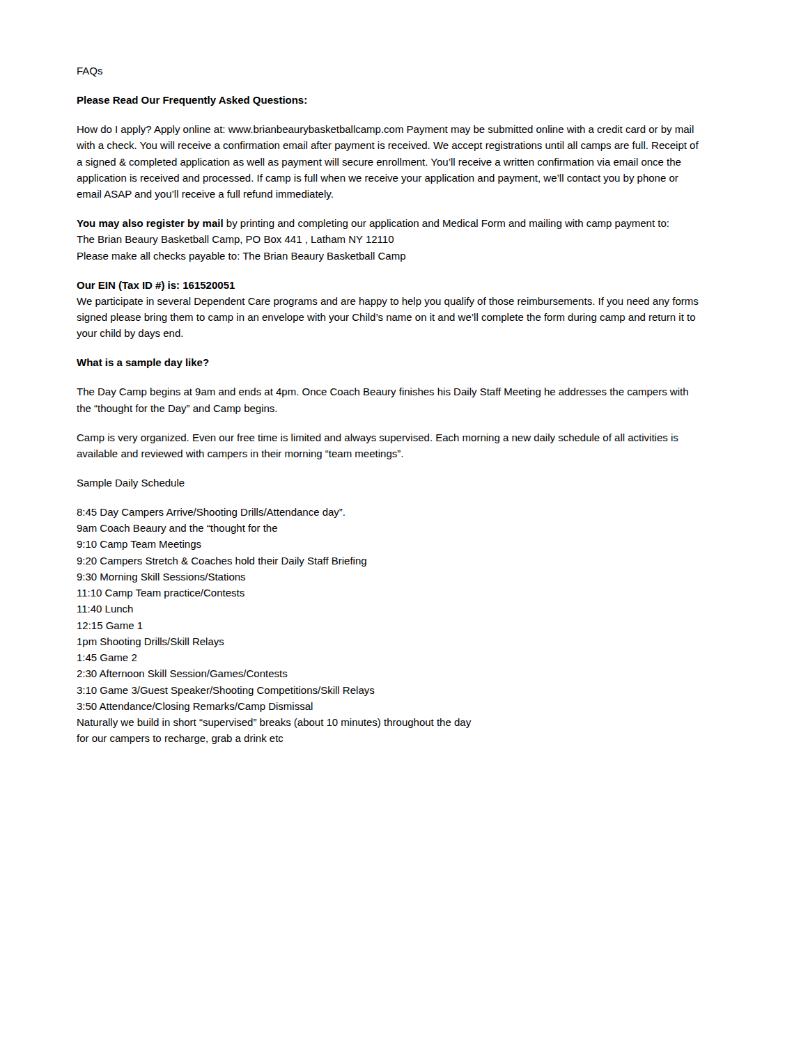FAQs
Please Read Our Frequently Asked Questions:
How do I apply? Apply online at: www.brianbeaurybasketballcamp.com Payment may be submitted online with a credit card or by mail with a check. You will receive a confirmation email after payment is received. We accept registrations until all camps are full. Receipt of a signed & completed application as well as payment will secure enrollment. You’ll receive a written confirmation via email once the application is received and processed. If camp is full when we receive your application and payment, we’ll contact you by phone or email ASAP and you’ll receive a full refund immediately.
You may also register by mail by printing and completing our application and Medical Form and mailing with camp payment to:
The Brian Beaury Basketball Camp, PO Box 441 , Latham NY 12110
Please make all checks payable to: The Brian Beaury Basketball Camp
Our EIN (Tax ID #) is: 161520051
We participate in several Dependent Care programs and are happy to help you qualify of those reimbursements. If you need any forms signed please bring them to camp in an envelope with your Child’s name on it and we’ll complete the form during camp and return it to your child by days end.
What is a sample day like?
The Day Camp begins at 9am and ends at 4pm. Once Coach Beaury finishes his Daily Staff Meeting he addresses the campers with the “thought for the Day” and Camp begins.
Camp is very organized. Even our free time is limited and always supervised. Each morning a new daily schedule of all activities is available and reviewed with campers in their morning “team meetings”.
Sample Daily Schedule
8:45 Day Campers Arrive/Shooting Drills/Attendance day”.
9am Coach Beaury and the “thought for the
9:10 Camp Team Meetings
9:20 Campers Stretch & Coaches hold their Daily Staff Briefing
9:30 Morning Skill Sessions/Stations
11:10 Camp Team practice/Contests
11:40 Lunch
12:15 Game 1
1pm Shooting Drills/Skill Relays
1:45 Game 2
2:30 Afternoon Skill Session/Games/Contests
3:10 Game 3/Guest Speaker/Shooting Competitions/Skill Relays
3:50 Attendance/Closing Remarks/Camp Dismissal
Naturally we build in short “supervised” breaks (about 10 minutes) throughout the day
for our campers to recharge, grab a drink etc